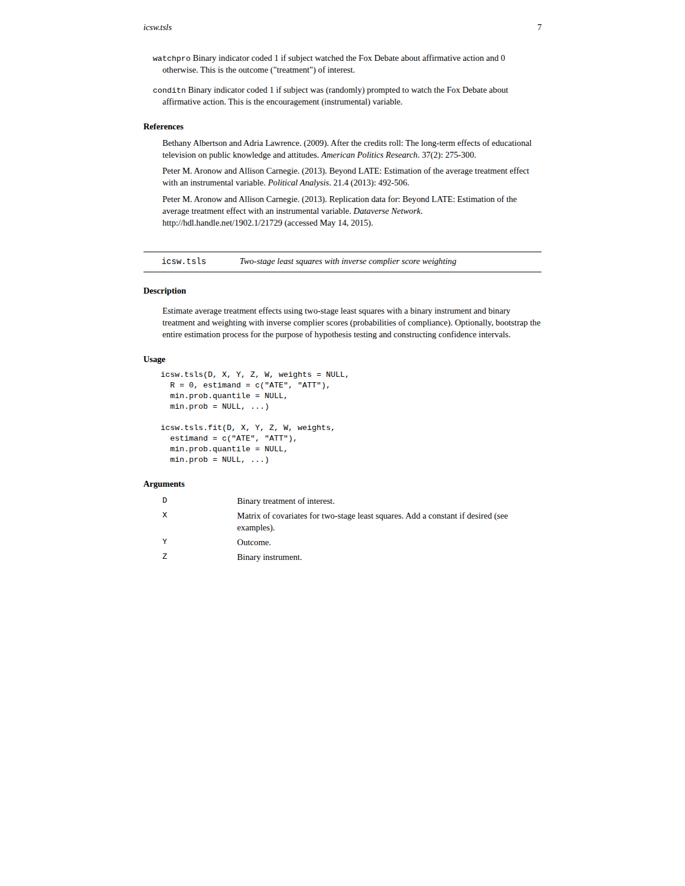icsw.tsls 7
watchpro Binary indicator coded 1 if subject watched the Fox Debate about affirmative action and 0 otherwise. This is the outcome ("treatment") of interest.
conditn Binary indicator coded 1 if subject was (randomly) prompted to watch the Fox Debate about affirmative action. This is the encouragement (instrumental) variable.
References
Bethany Albertson and Adria Lawrence. (2009). After the credits roll: The long-term effects of educational television on public knowledge and attitudes. American Politics Research. 37(2): 275-300.
Peter M. Aronow and Allison Carnegie. (2013). Beyond LATE: Estimation of the average treatment effect with an instrumental variable. Political Analysis. 21.4 (2013): 492-506.
Peter M. Aronow and Allison Carnegie. (2013). Replication data for: Beyond LATE: Estimation of the average treatment effect with an instrumental variable. Dataverse Network. http://hdl.handle.net/1902.1/21729 (accessed May 14, 2015).
icsw.tsls Two-stage least squares with inverse complier score weighting
Description
Estimate average treatment effects using two-stage least squares with a binary instrument and binary treatment and weighting with inverse complier scores (probabilities of compliance). Optionally, bootstrap the entire estimation process for the purpose of hypothesis testing and constructing confidence intervals.
Usage
icsw.tsls(D, X, Y, Z, W, weights = NULL,
  R = 0, estimand = c("ATE", "ATT"),
  min.prob.quantile = NULL,
  min.prob = NULL, ...)

icsw.tsls.fit(D, X, Y, Z, W, weights,
  estimand = c("ATE", "ATT"),
  min.prob.quantile = NULL,
  min.prob = NULL, ...)
Arguments
| D | Binary treatment of interest. |
| X | Matrix of covariates for two-stage least squares. Add a constant if desired (see examples). |
| Y | Outcome. |
| Z | Binary instrument. |